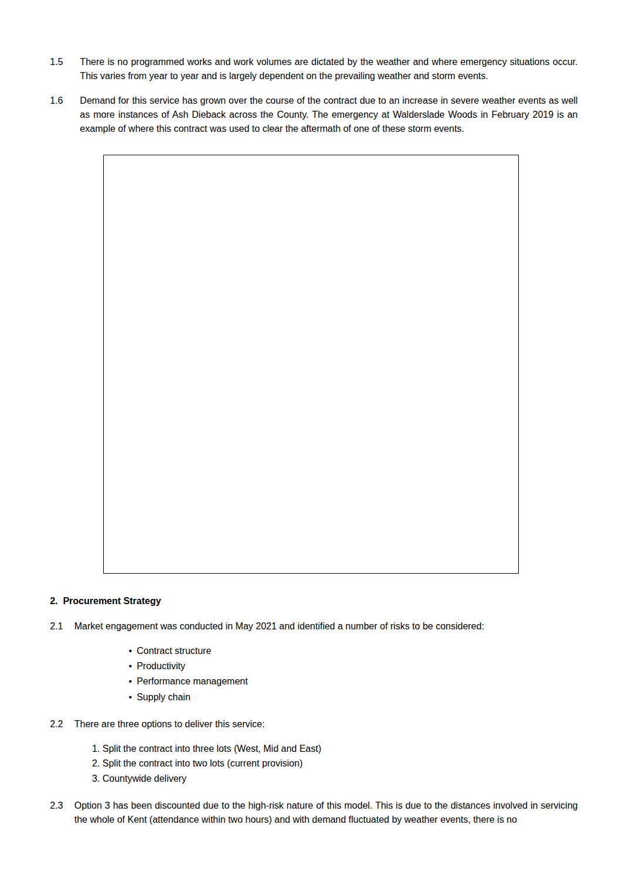1.5
There is no programmed works and work volumes are dictated by the weather and where emergency situations occur. This varies from year to year and is largely dependent on the prevailing weather and storm events.
1.6
Demand for this service has grown over the course of the contract due to an increase in severe weather events as well as more instances of Ash Dieback across the County. The emergency at Walderslade Woods in February 2019 is an example of where this contract was used to clear the aftermath of one of these storm events.
2. Procurement Strategy
2.1
Market engagement was conducted in May 2021 and identified a number of risks to be considered:
Contract structure
Productivity
Performance management
Supply chain
2.2
There are three options to deliver this service:
Split the contract into three lots (West, Mid and East)
Split the contract into two lots (current provision)
Countywide delivery
2.3
Option 3 has been discounted due to the high-risk nature of this model. This is due to the distances involved in servicing the whole of Kent (attendance within two hours) and with demand fluctuated by weather events, there is no